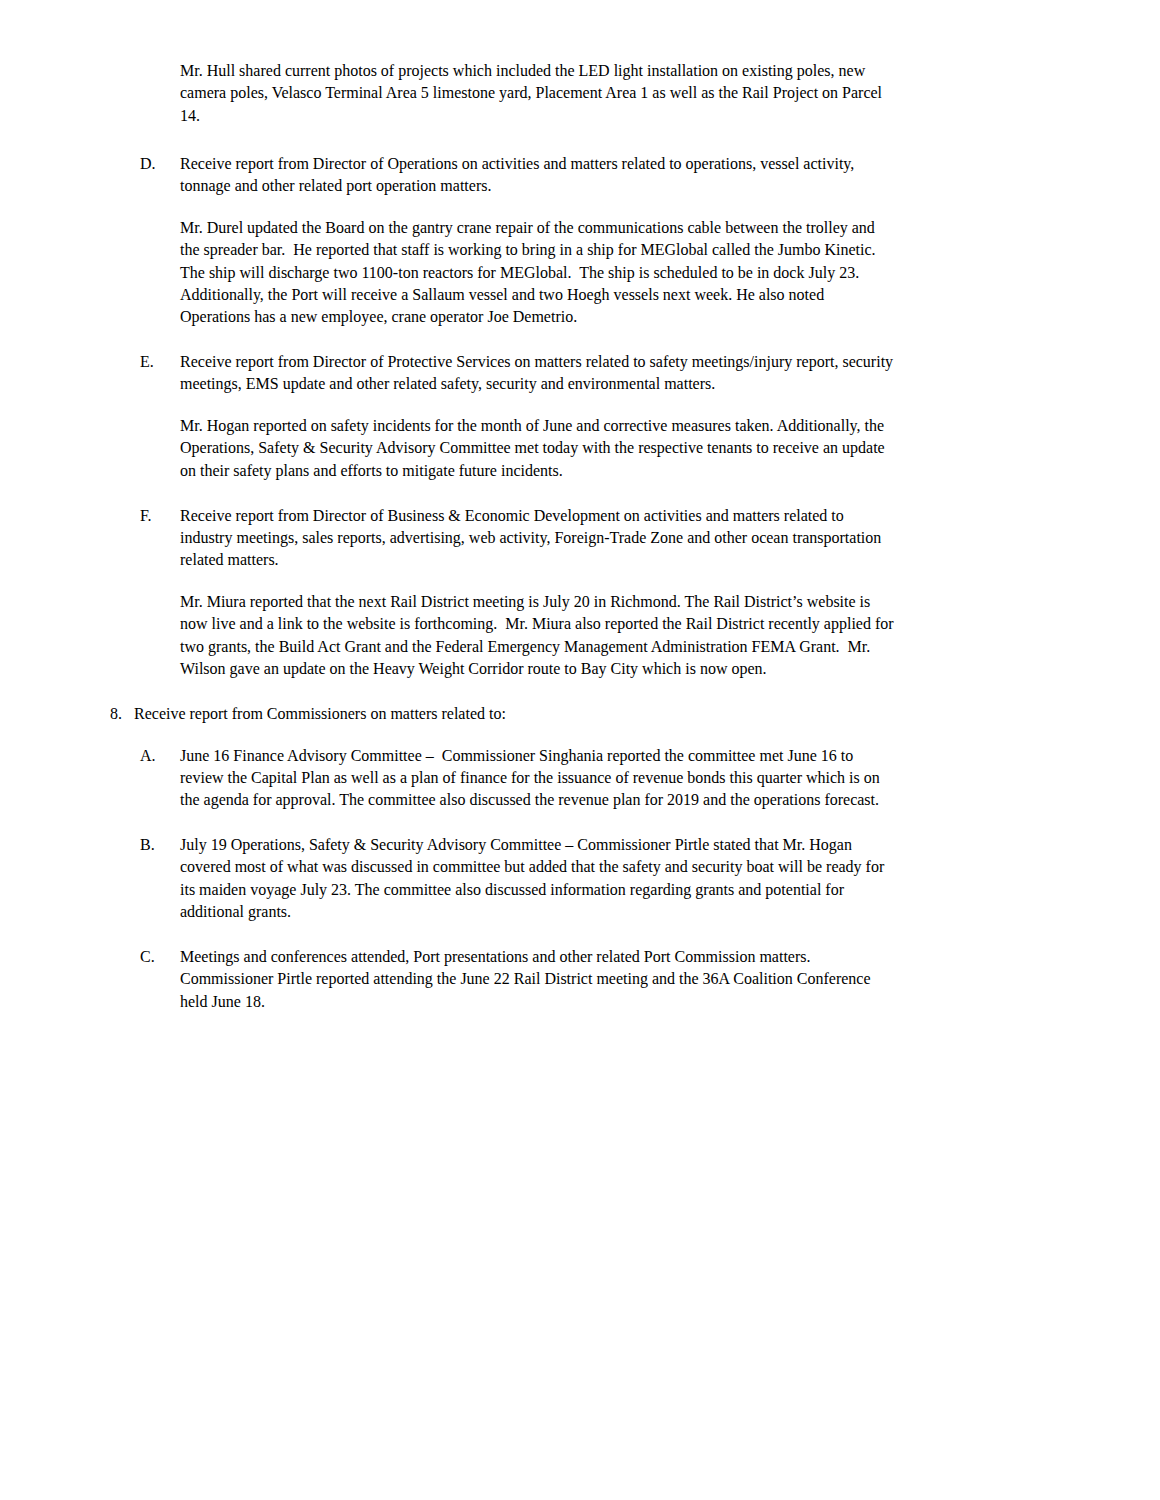Mr. Hull shared current photos of projects which included the LED light installation on existing poles, new camera poles, Velasco Terminal Area 5 limestone yard, Placement Area 1 as well as the Rail Project on Parcel 14.
D.
Receive report from Director of Operations on activities and matters related to operations, vessel activity, tonnage and other related port operation matters.
Mr. Durel updated the Board on the gantry crane repair of the communications cable between the trolley and the spreader bar. He reported that staff is working to bring in a ship for MEGlobal called the Jumbo Kinetic. The ship will discharge two 1100-ton reactors for MEGlobal. The ship is scheduled to be in dock July 23. Additionally, the Port will receive a Sallaum vessel and two Hoegh vessels next week. He also noted Operations has a new employee, crane operator Joe Demetrio.
E.
Receive report from Director of Protective Services on matters related to safety meetings/injury report, security meetings, EMS update and other related safety, security and environmental matters.
Mr. Hogan reported on safety incidents for the month of June and corrective measures taken. Additionally, the Operations, Safety & Security Advisory Committee met today with the respective tenants to receive an update on their safety plans and efforts to mitigate future incidents.
F.
Receive report from Director of Business & Economic Development on activities and matters related to industry meetings, sales reports, advertising, web activity, Foreign-Trade Zone and other ocean transportation related matters.
Mr. Miura reported that the next Rail District meeting is July 20 in Richmond. The Rail District’s website is now live and a link to the website is forthcoming. Mr. Miura also reported the Rail District recently applied for two grants, the Build Act Grant and the Federal Emergency Management Administration FEMA Grant. Mr. Wilson gave an update on the Heavy Weight Corridor route to Bay City which is now open.
8. Receive report from Commissioners on matters related to:
A.
June 16 Finance Advisory Committee – Commissioner Singhania reported the committee met June 16 to review the Capital Plan as well as a plan of finance for the issuance of revenue bonds this quarter which is on the agenda for approval. The committee also discussed the revenue plan for 2019 and the operations forecast.
B.
July 19 Operations, Safety & Security Advisory Committee – Commissioner Pirtle stated that Mr. Hogan covered most of what was discussed in committee but added that the safety and security boat will be ready for its maiden voyage July 23. The committee also discussed information regarding grants and potential for additional grants.
C.
Meetings and conferences attended, Port presentations and other related Port Commission matters. Commissioner Pirtle reported attending the June 22 Rail District meeting and the 36A Coalition Conference held June 18.